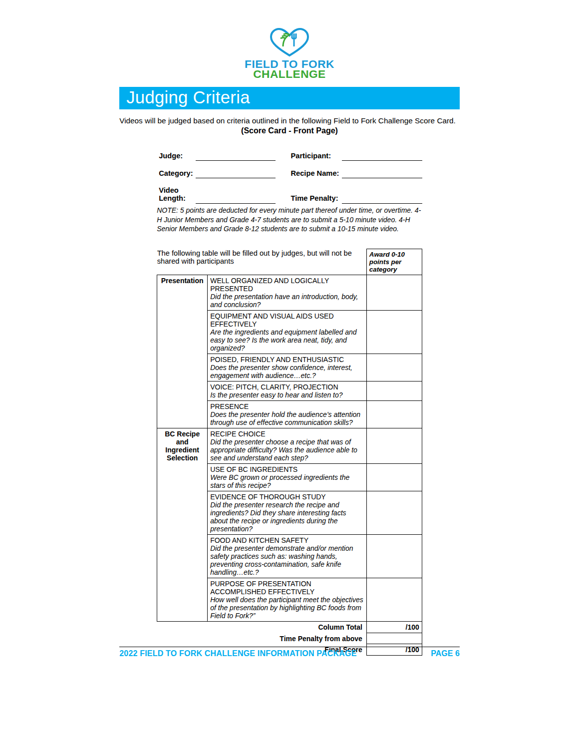FIELD TO FORK
CHALLENGE
Judging Criteria
Videos will be judged based on criteria outlined in the following Field to Fork Challenge Score Card.
(Score Card - Front Page)
| Judge: | | | Participant: | |
| Category: | | | Recipe Name: | |
| Video Length: | | | Time Penalty: | |
NOTE: 5 points are deducted for every minute part thereof under time, or overtime. 4-H Junior Members and Grade 4-7 students are to submit a 5-10 minute video. 4-H Senior Members and Grade 8-12 students are to submit a 10-15 minute video.
| The following table will be filled out by judges, but will not be shared with participants | Award 0-10 points per category |
| Presentation | Well organized and logically presented Did the presentation have an introduction, body, and conclusion? | |
| Equipment and visual aids used effectively Are the ingredients and equipment labelled and easy to see? Is the work area neat, tidy, and organized? | |
| Poised, friendly and enthusiastic Does the presenter show confidence, interest, engagement with audience…etc.? | |
| Voice: pitch, clarity, projection Is the presenter easy to hear and listen to? | |
| Presence Does the presenter hold the audience’s attention through use of effective communication skills? | |
| BC Recipe and Ingredient Selection | Recipe choice Did the presenter choose a recipe that was of appropriate difficulty? Was the audience able to see and understand each step? | |
| Use of BC ingredients Were BC grown or processed ingredients the stars of this recipe? | |
| Evidence of thorough study Did the presenter research the recipe and ingredients? Did they share interesting facts about the recipe or ingredients during the presentation? | |
| Food and kitchen safety Did the presenter demonstrate and/or mention safety practices such as: washing hands, preventing cross-contamination, safe knife handling…etc.? | |
| Purpose of presentation accomplished effectively How well does the participant meet the objectives of the presentation by highlighting BC foods from Field to Fork?” | |
| Column Total | /100 |
| Time Penalty from above | |
| Final Score | /100 |
2022 FIELD TO FORK CHALLENGE INFORMATION PACKAGE
PAGE 6